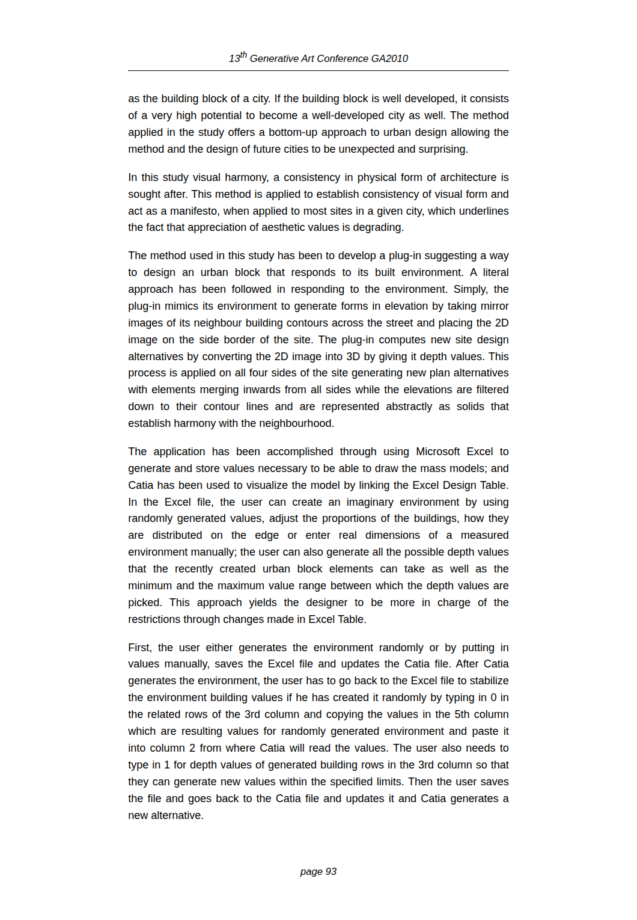13th Generative Art Conference GA2010
as the building block of a city. If the building block is well developed, it consists of a very high potential to become a well-developed city as well. The method applied in the study offers a bottom-up approach to urban design allowing the method and the design of future cities to be unexpected and surprising.
In this study visual harmony, a consistency in physical form of architecture is sought after. This method is applied to establish consistency of visual form and act as a manifesto, when applied to most sites in a given city, which underlines the fact that appreciation of aesthetic values is degrading.
The method used in this study has been to develop a plug-in suggesting a way to design an urban block that responds to its built environment. A literal approach has been followed in responding to the environment. Simply, the plug-in mimics its environment to generate forms in elevation by taking mirror images of its neighbour building contours across the street and placing the 2D image on the side border of the site. The plug-in computes new site design alternatives by converting the 2D image into 3D by giving it depth values. This process is applied on all four sides of the site generating new plan alternatives with elements merging inwards from all sides while the elevations are filtered down to their contour lines and are represented abstractly as solids that establish harmony with the neighbourhood.
The application has been accomplished through using Microsoft Excel to generate and store values necessary to be able to draw the mass models; and Catia has been used to visualize the model by linking the Excel Design Table. In the Excel file, the user can create an imaginary environment by using randomly generated values, adjust the proportions of the buildings, how they are distributed on the edge or enter real dimensions of a measured environment manually; the user can also generate all the possible depth values that the recently created urban block elements can take as well as the minimum and the maximum value range between which the depth values are picked. This approach yields the designer to be more in charge of the restrictions through changes made in Excel Table.
First, the user either generates the environment randomly or by putting in values manually, saves the Excel file and updates the Catia file. After Catia generates the environment, the user has to go back to the Excel file to stabilize the environment building values if he has created it randomly by typing in 0 in the related rows of the 3rd column and copying the values in the 5th column which are resulting values for randomly generated environment and paste it into column 2 from where Catia will read the values. The user also needs to type in 1 for depth values of generated building rows in the 3rd column so that they can generate new values within the specified limits. Then the user saves the file and goes back to the Catia file and updates it and Catia generates a new alternative.
page 93